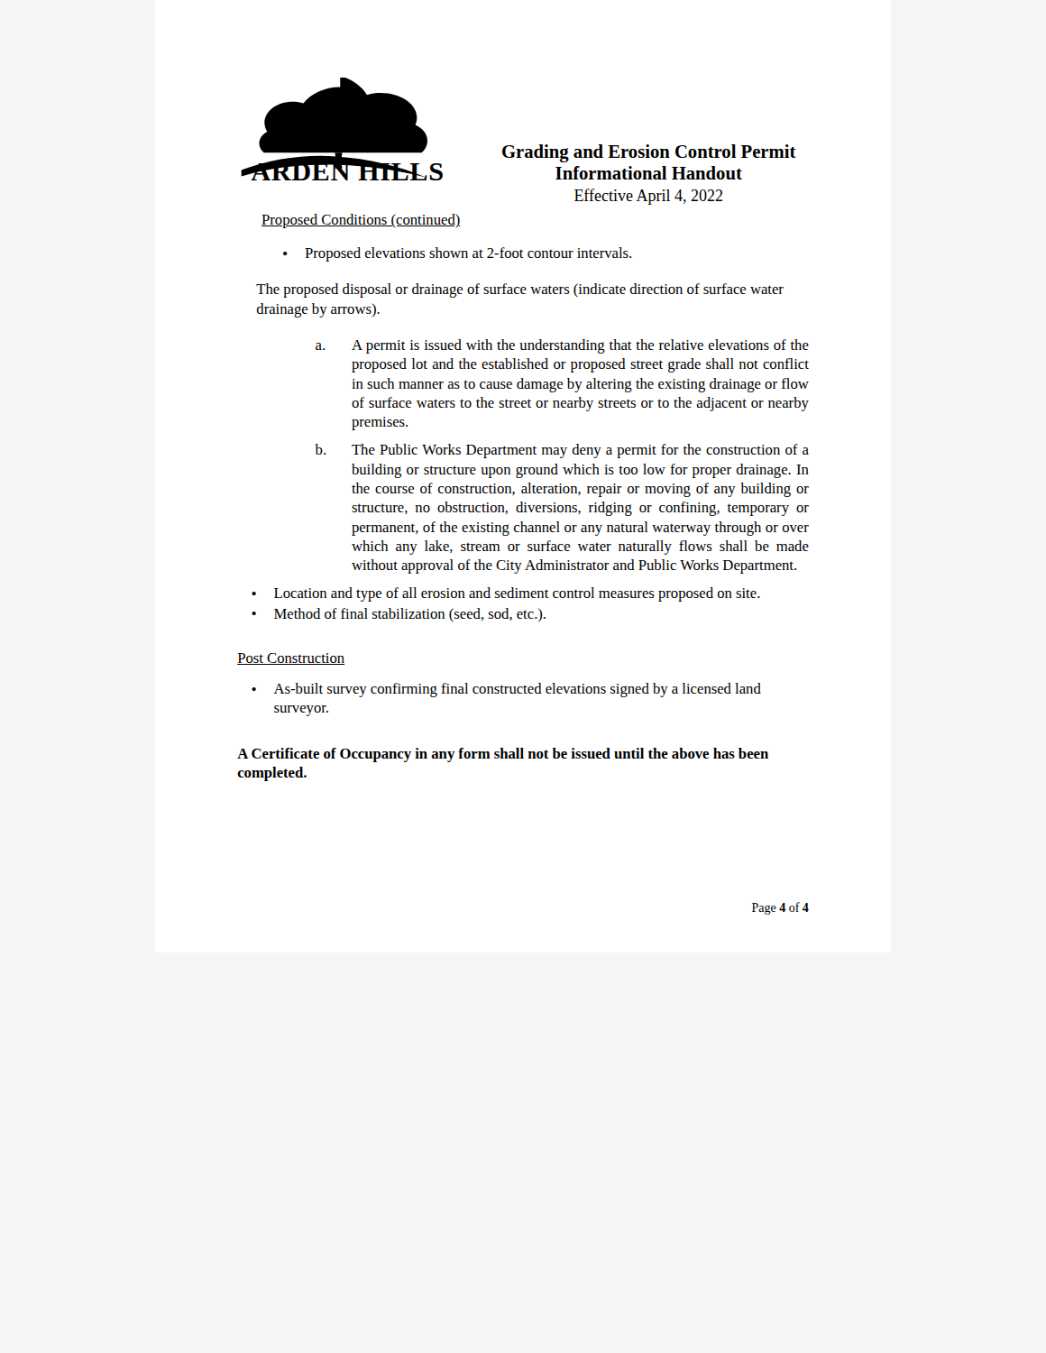Arden Hills ARDEN HILLS
Grading and Erosion Control Permit
Informational Handout
Effective April 4, 2022
Proposed Conditions (continued)
Proposed elevations shown at 2-foot contour intervals.
The proposed disposal or drainage of surface waters (indicate direction of surface water drainage by arrows).
A permit is issued with the understanding that the relative elevations of the proposed lot and the established or proposed street grade shall not conflict in such manner as to cause damage by altering the existing drainage or flow of surface waters to the street or nearby streets or to the adjacent or nearby premises.
The Public Works Department may deny a permit for the construction of a building or structure upon ground which is too low for proper drainage. In the course of construction, alteration, repair or moving of any building or structure, no obstruction, diversions, ridging or confining, temporary or permanent, of the existing channel or any natural waterway through or over which any lake, stream or surface water naturally flows shall be made without approval of the City Administrator and Public Works Department.
Location and type of all erosion and sediment control measures proposed on site.
Method of final stabilization (seed, sod, etc.).
Post Construction
As-built survey confirming final constructed elevations signed by a licensed land surveyor.
A Certificate of Occupancy in any form shall not be issued until the above has been completed.
Page 4 of 4